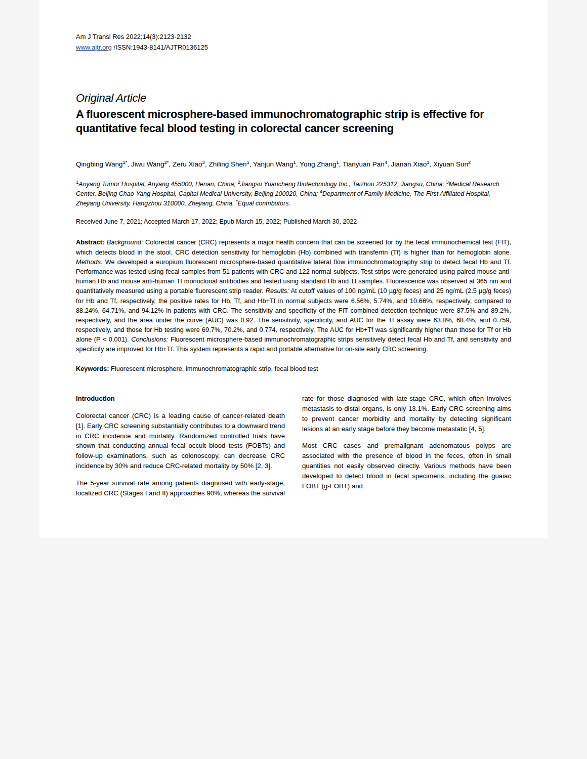Am J Transl Res 2022;14(3):2123-2132
www.ajtr.org /ISSN:1943-8141/AJTR0136125
Original Article
A fluorescent microsphere-based immunochromatographic strip is effective for quantitative fecal blood testing in colorectal cancer screening
Qingbing Wang1*, Jiwu Wang2*, Zeru Xiao3, Zhiling Shen1, Yanjun Wang1, Yong Zhang1, Tianyuan Pan4, Jianan Xiao1, Xiyuan Sun2
1Anyang Tumor Hospital, Anyang 455000, Henan, China; 2Jiangsu Yuancheng Biotechnology Inc., Taizhou 225312, Jiangsu, China; 3Medical Research Center, Beijing Chao-Yang Hospital, Capital Medical University, Beijing 100020, China; 4Department of Family Medicine, The First Affiliated Hospital, Zhejiang University, Hangzhou 310000, Zhejiang, China. *Equal contributors.
Received June 7, 2021; Accepted March 17, 2022; Epub March 15, 2022; Published March 30, 2022
Abstract: Background: Colorectal cancer (CRC) represents a major health concern that can be screened for by the fecal immunochemical test (FIT), which detects blood in the stool. CRC detection sensitivity for hemoglobin (Hb) combined with transferrin (Tf) is higher than for hemoglobin alone. Methods: We developed a europium fluorescent microsphere-based quantitative lateral flow immunochromatography strip to detect fecal Hb and Tf. Performance was tested using fecal samples from 51 patients with CRC and 122 normal subjects. Test strips were generated using paired mouse anti-human Hb and mouse anti-human Tf monoclonal antibodies and tested using standard Hb and Tf samples. Fluorescence was observed at 365 nm and quantitatively measured using a portable fluorescent strip reader. Results: At cutoff values of 100 ng/mL (10 µg/g feces) and 25 ng/mL (2.5 µg/g feces) for Hb and Tf, respectively, the positive rates for Hb, Tf, and Hb+Tf in normal subjects were 6.56%, 5.74%, and 10.66%, respectively, compared to 88.24%, 64.71%, and 94.12% in patients with CRC. The sensitivity and specificity of the FIT combined detection technique were 87.5% and 89.2%, respectively, and the area under the curve (AUC) was 0.92. The sensitivity, specificity, and AUC for the Tf assay were 63.8%, 68.4%, and 0.759, respectively, and those for Hb testing were 69.7%, 70.2%, and 0.774, respectively. The AUC for Hb+Tf was significantly higher than those for Tf or Hb alone (P < 0.001). Conclusions: Fluorescent microsphere-based immunochromatographic strips sensitively detect fecal Hb and Tf, and sensitivity and specificity are improved for Hb+Tf. This system represents a rapid and portable alternative for on-site early CRC screening.
Keywords: Fluorescent microsphere, immunochromatographic strip, fecal blood test
Introduction
Colorectal cancer (CRC) is a leading cause of cancer-related death [1]. Early CRC screening substantially contributes to a downward trend in CRC incidence and mortality. Randomized controlled trials have shown that conducting annual fecal occult blood tests (FOBTs) and follow-up examinations, such as colonoscopy, can decrease CRC incidence by 30% and reduce CRC-related mortality by 50% [2, 3].
The 5-year survival rate among patients diagnosed with early-stage, localized CRC (Stages I and II) approaches 90%, whereas the survival rate for those diagnosed with late-stage CRC, which often involves metastasis to distal organs, is only 13.1%. Early CRC screening aims to prevent cancer morbidity and mortality by detecting significant lesions at an early stage before they become metastatic [4, 5].
Most CRC cases and premalignant adenomatous polyps are associated with the presence of blood in the feces, often in small quantities not easily observed directly. Various methods have been developed to detect blood in fecal specimens, including the guaiac FOBT (g-FOBT) and